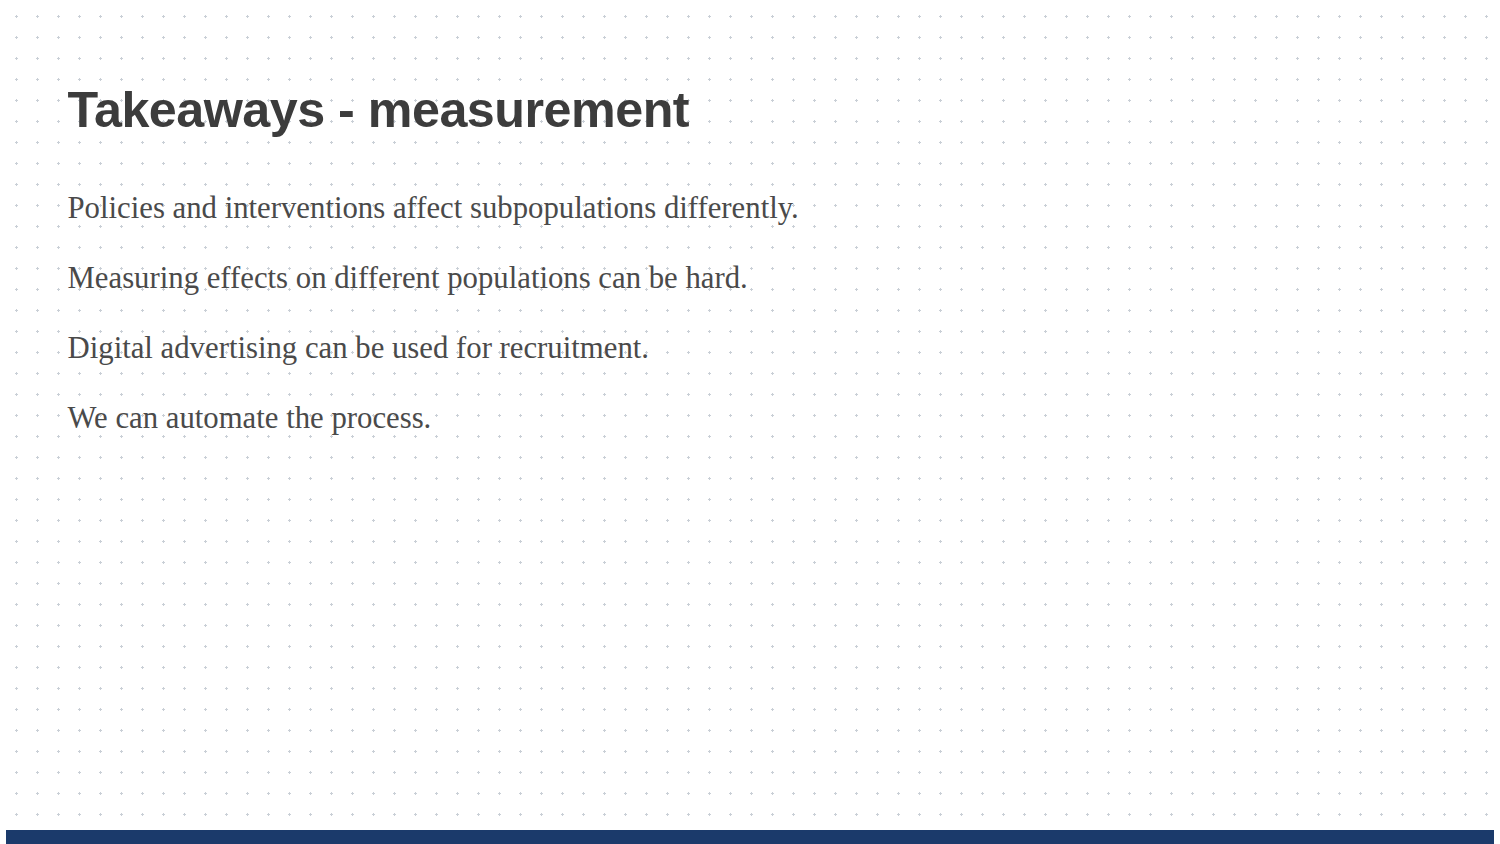Takeaways - measurement
Policies and interventions affect subpopulations differently.
Measuring effects on different populations can be hard.
Digital advertising can be used for recruitment.
We can automate the process.